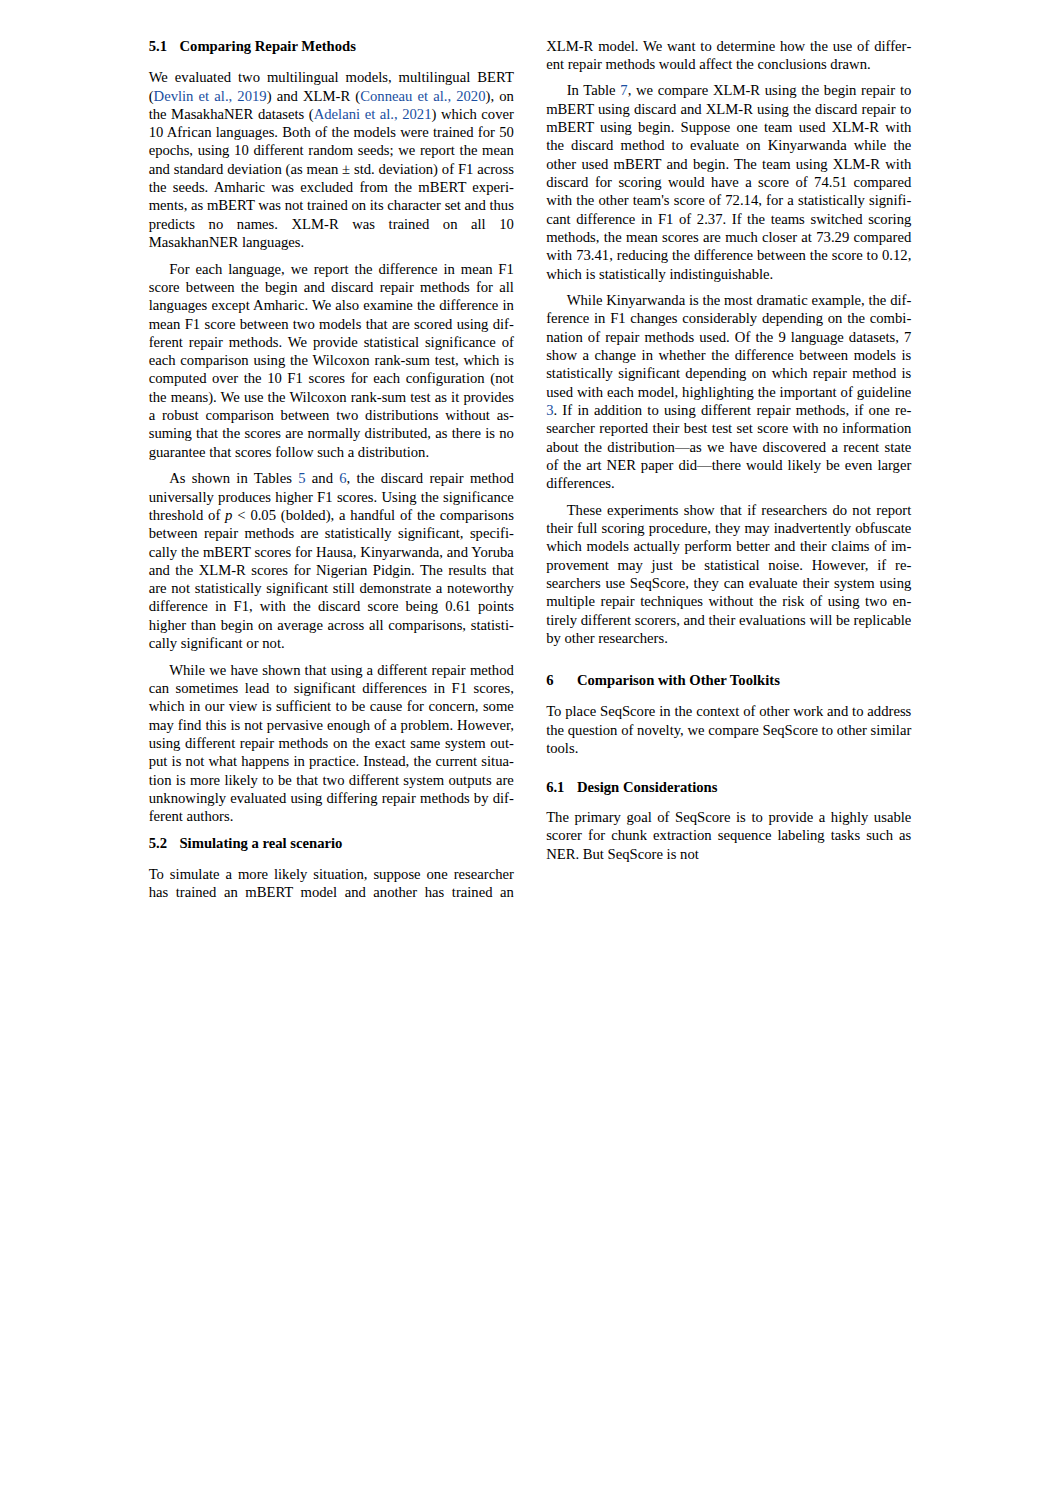5.1 Comparing Repair Methods
We evaluated two multilingual models, multilingual BERT (Devlin et al., 2019) and XLM-R (Conneau et al., 2020), on the MasakhaNER datasets (Adelani et al., 2021) which cover 10 African languages. Both of the models were trained for 50 epochs, using 10 different random seeds; we report the mean and standard deviation (as mean ± std. deviation) of F1 across the seeds. Amharic was excluded from the mBERT experiments, as mBERT was not trained on its character set and thus predicts no names. XLM-R was trained on all 10 MasakhanNER languages.
For each language, we report the difference in mean F1 score between the begin and discard repair methods for all languages except Amharic. We also examine the difference in mean F1 score between two models that are scored using different repair methods. We provide statistical significance of each comparison using the Wilcoxon rank-sum test, which is computed over the 10 F1 scores for each configuration (not the means). We use the Wilcoxon rank-sum test as it provides a robust comparison between two distributions without assuming that the scores are normally distributed, as there is no guarantee that scores follow such a distribution.
As shown in Tables 5 and 6, the discard repair method universally produces higher F1 scores. Using the significance threshold of p < 0.05 (bolded), a handful of the comparisons between repair methods are statistically significant, specifically the mBERT scores for Hausa, Kinyarwanda, and Yoruba and the XLM-R scores for Nigerian Pidgin. The results that are not statistically significant still demonstrate a noteworthy difference in F1, with the discard score being 0.61 points higher than begin on average across all comparisons, statistically significant or not.
While we have shown that using a different repair method can sometimes lead to significant differences in F1 scores, which in our view is sufficient to be cause for concern, some may find this is not pervasive enough of a problem. However, using different repair methods on the exact same system output is not what happens in practice. Instead, the current situation is more likely to be that two different system outputs are unknowingly evaluated using differing repair methods by different authors.
5.2 Simulating a real scenario
To simulate a more likely situation, suppose one researcher has trained an mBERT model and another has trained an XLM-R model. We want to determine how the use of different repair methods would affect the conclusions drawn.
In Table 7, we compare XLM-R using the begin repair to mBERT using discard and XLM-R using the discard repair to mBERT using begin. Suppose one team used XLM-R with the discard method to evaluate on Kinyarwanda while the other used mBERT and begin. The team using XLM-R with discard for scoring would have a score of 74.51 compared with the other team's score of 72.14, for a statistically significant difference in F1 of 2.37. If the teams switched scoring methods, the mean scores are much closer at 73.29 compared with 73.41, reducing the difference between the score to 0.12, which is statistically indistinguishable.
While Kinyarwanda is the most dramatic example, the difference in F1 changes considerably depending on the combination of repair methods used. Of the 9 language datasets, 7 show a change in whether the difference between models is statistically significant depending on which repair method is used with each model, highlighting the important of guideline 3. If in addition to using different repair methods, if one researcher reported their best test set score with no information about the distribution—as we have discovered a recent state of the art NER paper did—there would likely be even larger differences.
These experiments show that if researchers do not report their full scoring procedure, they may inadvertently obfuscate which models actually perform better and their claims of improvement may just be statistical noise. However, if researchers use SeqScore, they can evaluate their system using multiple repair techniques without the risk of using two entirely different scorers, and their evaluations will be replicable by other researchers.
6 Comparison with Other Toolkits
To place SeqScore in the context of other work and to address the question of novelty, we compare SeqScore to other similar tools.
6.1 Design Considerations
The primary goal of SeqScore is to provide a highly usable scorer for chunk extraction sequence labeling tasks such as NER. But SeqScore is not